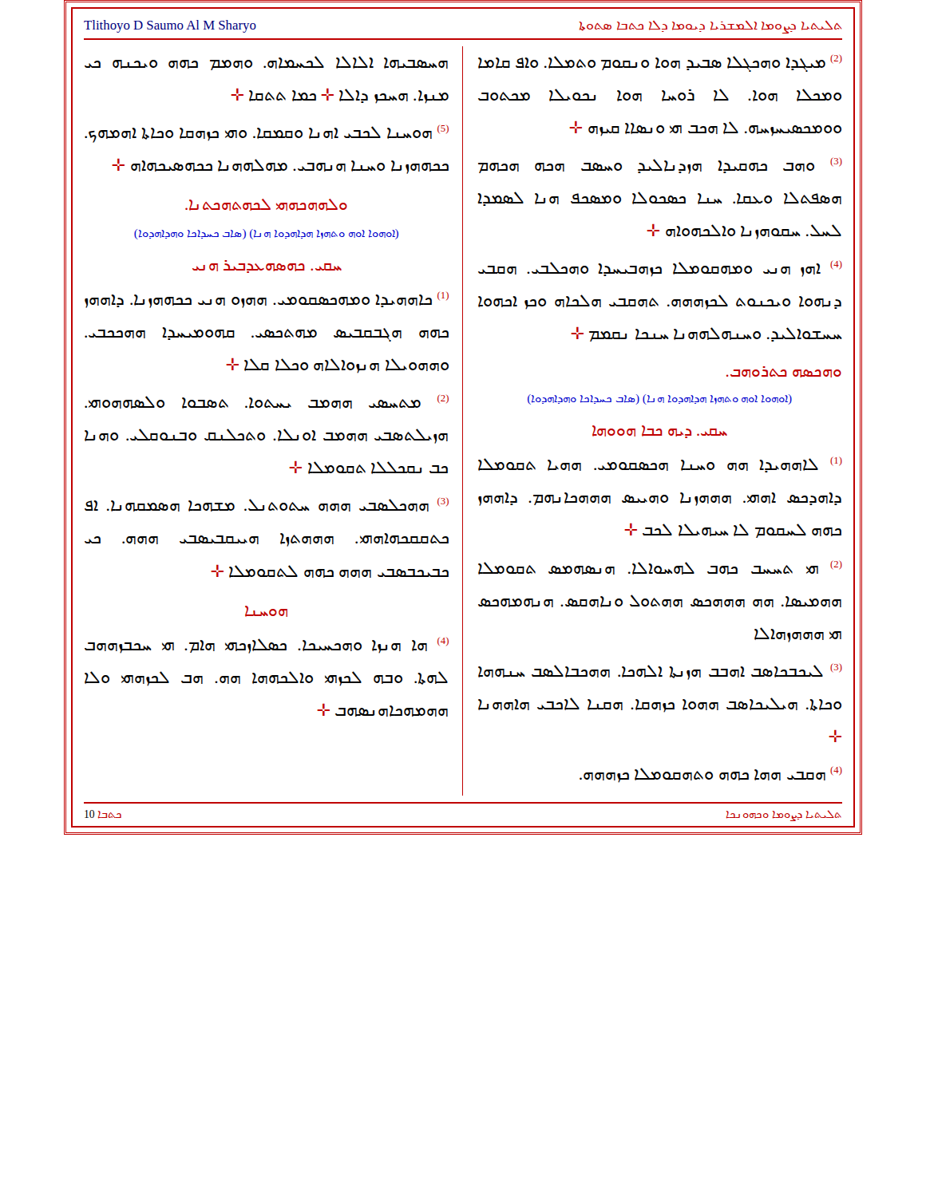ܬܠܝܬܝܐ ܕܨܘܡܐ ܐܠܡܫܪܝܐ ܕܝܘܡܐ ܕܠܐ ܟܬܒܐ ܣܬܘܬܐ
Tlithoyo D Saumo Al M Sharyo
(2) ܡܝܓܕܐ ܘܗܟܓܠܐ ܣܒܝܕ ܗܘܐ ܘܢܩܘܡ ܘܬܡܠܐ. ܘܐܦ ܩܐܡܐ ܘܡܟܠܐ ܗܘܐ. ܠܐ ܪܘܚܐ ܗܘܐ ܢܟܘܝܠܐ ܡܟܬܘܒ ܘܘܡܟܣܝܚܙܚܗ. ܠܐ ܗܟܒ ܗܝ ܘܢܣܐܐ ܩܝܙܗ ✛
(3) ܘܗܒ ܟܗܩܝܕܐ ܗܙܕܢܐܠܝܕ ܘܚܣܒ ܗܟܗ ܗܟܗܡ ܗܣܦܬܠܐ ܘܥܩܐ. ܚܢܐ ܟܣܟܘܠܐ ܘܡܣܟܦ ܗܢܐ ܠܣܡܕܐ ܠܚܠ. ܚܩܘܗܙܢܐ ܘܐܠܟܗܘܐܗ ✛
(4) ܐܗܙ ܗܢܝ ܘܡܗܩܘܡܠܐ ܟܙܗܒܝܚܕܐ ܘܗܟܠܒܝ. ܗܩܒܝ ܕܢܗܘܐ ܘܝܟܢܘܬ ܠܟܙܗܗܗ. ܬܗܩܒܝ ܗܠܟܐܗ ܘܟܙ ܐܟܗܘܐ ܚܚܫܘܐܠܝܕ. ܘܚܢܗܠܗܗܢܐ ܚܢܟܐ ܢܩܡܡ ✛
ܘܗܟܣܗ ܟܬܪܘܗܒ.
(ܐܘܗܘܐ ܐܘܗ ܘܬܗܙܐ ܗܕܐܗܕܘܐ ܗܢܐ) (ܣܐܒ ܟܚܕܐܟܐ ܘܗܕܐܗܕܘܐ)
ܚܩܝ. ܕܝܗ ܟܒܐ ܗܘܘܗܐ
(1) ܠܐܗܗܝܕܐ ܗܗ ܘܚܢܐ ܗܟܣܩܘܡܝ. ܗܗܝܐ ܬܩܘܡܠܐ ܕܐܗܕܟܣ ܐܗܗܝ. ܗܗܗܙܢܐ ܘܗܝܝܣ ܗܗܗܟܐܢܗܡ. ܕܐܗܗܙ ܟܗܗ ܠܚܩܘܡ ܠܐ ܚܝܗܝܠܐ ܠܟܒ ✛
(2) ܗܝ ܬܚܚܒ ܟܗܒ ܠܗܚܘܐܠܐ. ܗܢܣܗܡܣ ܬܩܘܡܠܐ ܗܗܡܝܣܐ. ܗܗ ܗܗܗܟܣ ܗܗܬܘܠ ܘܢܐܗܩܣ. ܗܢܗܡܗܟܣ ܗܝ ܗܗܗܙܗܐܠܐ
(3) ܠܝܟܒܟܐܣܒ ܐܗܒܒ ܗܙܢܬܐ ܐܠܗܟܐ. ܗܗܟܒܐܠܣܒ ܚܢܗܗܐ ܘܟܐܬܐ. ܗܝܠܝܟܐܣܒ ܗܗܘܐ ܟܙܗܩܐ. ܗܩܢܐ ܠܐܟܒܝ ܗܐܗܗܢܐ ✛
(4) ܗܩܒܝ ܗܗܐ ܟܗܗ ܘܬܗܩܘܡܠܐ ܟܙܗܗܗ.
ܗܚܣܒܝܗܐ ܐܠܐܠܐ ܠܟܚܡܐܗ. ܘܗܡܡ ܟܗܗ ܘܝܟܢܗ ܟܝ ܡܢܙܐ. ܗܚܟܙ ܕܐܠܐ ✛ ܟܡܐ ܬܬܩܐ ✛
(5) ܗܘܚܢܐ ܠܟܒܝ ܐܗܢܐ ܘܩܡܩܐ. ܘܗܝ ܟܙܗܩܐ ܘܟܐܬܐ ܐܗܡܗܟ. ܟܟܗܗܙܢܐ ܘܚܢܐ ܗܢܗܒܝ. ܡܗܠܗܗܢܐ ܟܟܗܣܝܟܗܐܗ ✛
ܘܠܗܗܟܗܗܝ ܠܟܗܬܗܟܬܢܐ.
(ܐܘܗܘܐ ܐܘܗ ܘܬܗܙܐ ܗܕܐܗܕܘܐ ܗܢܐ) (ܣܐܒ ܟܚܕܐܟܐ ܘܗܕܐܗܕܘܐ)
ܚܩܝ. ܟܗܣܗܥܕܒܝܪ ܗܢܝ
(1) ܟܐܗܗܝܕܐ ܘܡܗܟܣܩܘܡܝ. ܗܗܙܘ ܗܢܝ ܟܟܗܗܙܢܐ. ܕܐܗܗܙ ܟܗܗ ܗܓܒܩܒܝܣ ܡܗܬܟܣܝ. ܩܗܘܡܝܚܕܐ ܗܗܟܟܒܝ. ܘܗܗܘܝܠܐ ܗܢܙܘܐܠܐܗ ܘܟܠܐ ܩܠܐ ✛
(2) ܡܬܚܣܝ ܗܗܡܒ ܝܚܬܘܐ. ܬܣܒܘܐ ܘܠܣܗܗܘܗܝ. ܗܙܝܠܬܣܒܝ ܗܗܡܒ ܐܘܢܠܐ. ܘܬܟܠܢܩ ܘܒܢܘܩܠܝ. ܘܗܢܐ ܟܒ ܢܩܟܠܠܐ ܬܩܘܡܠܐ ✛
(3) ܗܗܟܠܣܒܝ ܗܗܗ ܚܬܘܬܢܠ. ܡܫܗܟܐ ܗܣܡܩܗܢܐ. ܐܦ ܟܬܩܩܟܗܐܗܗܝ. ܗܗܗܬܙܐ ܗܝܝܩܒܝܣܒܝ ܗܗܗ. ܟܝ ܟܒܝܟܒܣܒܝ ܗܗܗ ܟܗܗ ܠܬܩܘܡܠܐ ✛
ܗܘܚܢܐ
(4) ܗܐ ܗܢܙܐ ܘܗܟܚܝܟܐ. ܟܣܠܐܙܟܗܝ ܗܐܡ. ܗܝ ܚܟܒܙܗܗܒ ܠܗܬܐ. ܘܒܗ ܠܟܙܗܝ ܘܐܠܟܗܗܐ ܗܗ. ܗܒ ܠܟܙܗܗܝ ܘܠܐ ܗܗܡܗܟܐܗܢܣܗܒ ✛
ܬܠܝܬܝܐ ܕܨܘܡܐ ܘܟܗܘܢܟܐ
10 ܟܬܒܐ